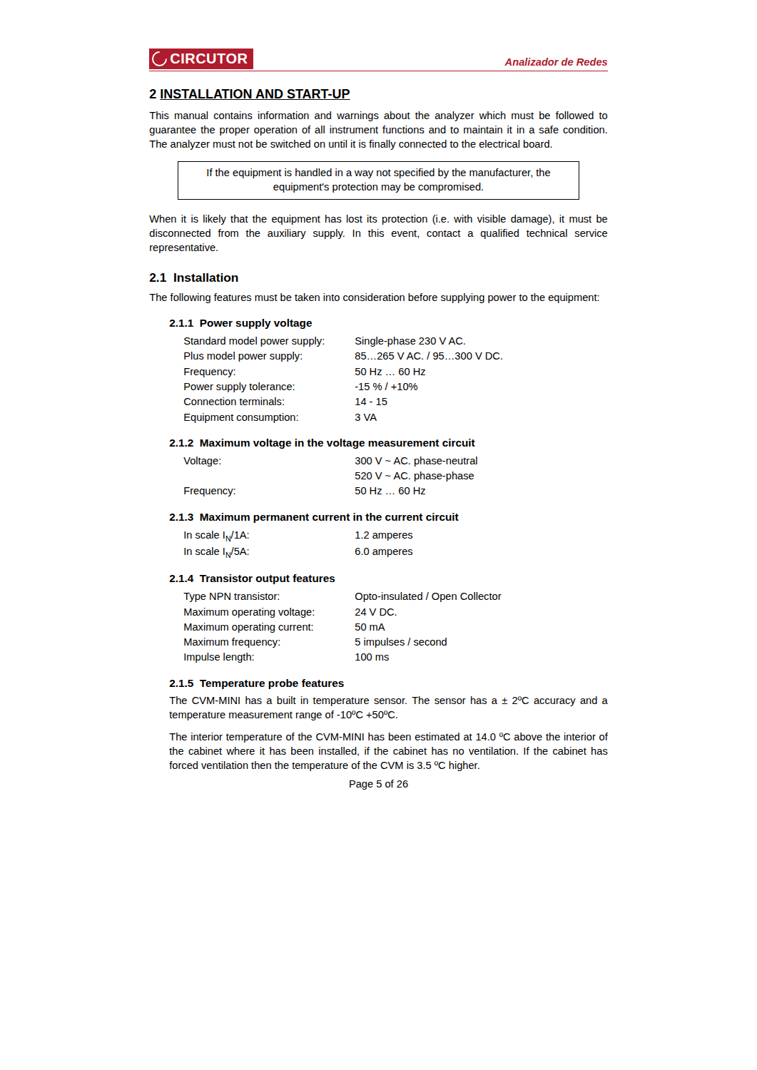CIRCUTOR
Analizador de Redes
2 INSTALLATION AND START-UP
This manual contains information and warnings about the analyzer which must be followed to guarantee the proper operation of all instrument functions and to maintain it in a safe condition. The analyzer must not be switched on until it is finally connected to the electrical board.
If the equipment is handled in a way not specified by the manufacturer, the equipment's protection may be compromised.
When it is likely that the equipment has lost its protection (i.e. with visible damage), it must be disconnected from the auxiliary supply. In this event, contact a qualified technical service representative.
2.1 Installation
The following features must be taken into consideration before supplying power to the equipment:
2.1.1 Power supply voltage
| Standard model power supply: | Single-phase 230 V AC. |
| Plus model power supply: | 85…265 V AC. / 95…300 V DC. |
| Frequency: | 50 Hz … 60 Hz |
| Power supply tolerance: | -15 % / +10% |
| Connection terminals: | 14 - 15 |
| Equipment consumption: | 3 VA |
2.1.2 Maximum voltage in the voltage measurement circuit
| Voltage: | 300 V ~ AC. phase-neutral |
| | 520 V ~ AC. phase-phase |
| Frequency: | 50 Hz … 60 Hz |
2.1.3 Maximum permanent current in the current circuit
| In scale I N /1A: | 1.2 amperes |
| In scale I N /5A: | 6.0 amperes |
2.1.4 Transistor output features
| Type NPN transistor: | Opto-insulated / Open Collector |
| Maximum operating voltage: | 24 V DC. |
| Maximum operating current: | 50 mA |
| Maximum frequency: | 5 impulses / second |
| Impulse length: | 100 ms |
2.1.5 Temperature probe features
The CVM-MINI has a built in temperature sensor. The sensor has a ± 2ºC accuracy and a temperature measurement range of -10ºC +50ºC.
The interior temperature of the CVM-MINI has been estimated at 14.0 ºC above the interior of the cabinet where it has been installed, if the cabinet has no ventilation. If the cabinet has forced ventilation then the temperature of the CVM is 3.5 ºC higher.
Page 5 of 26